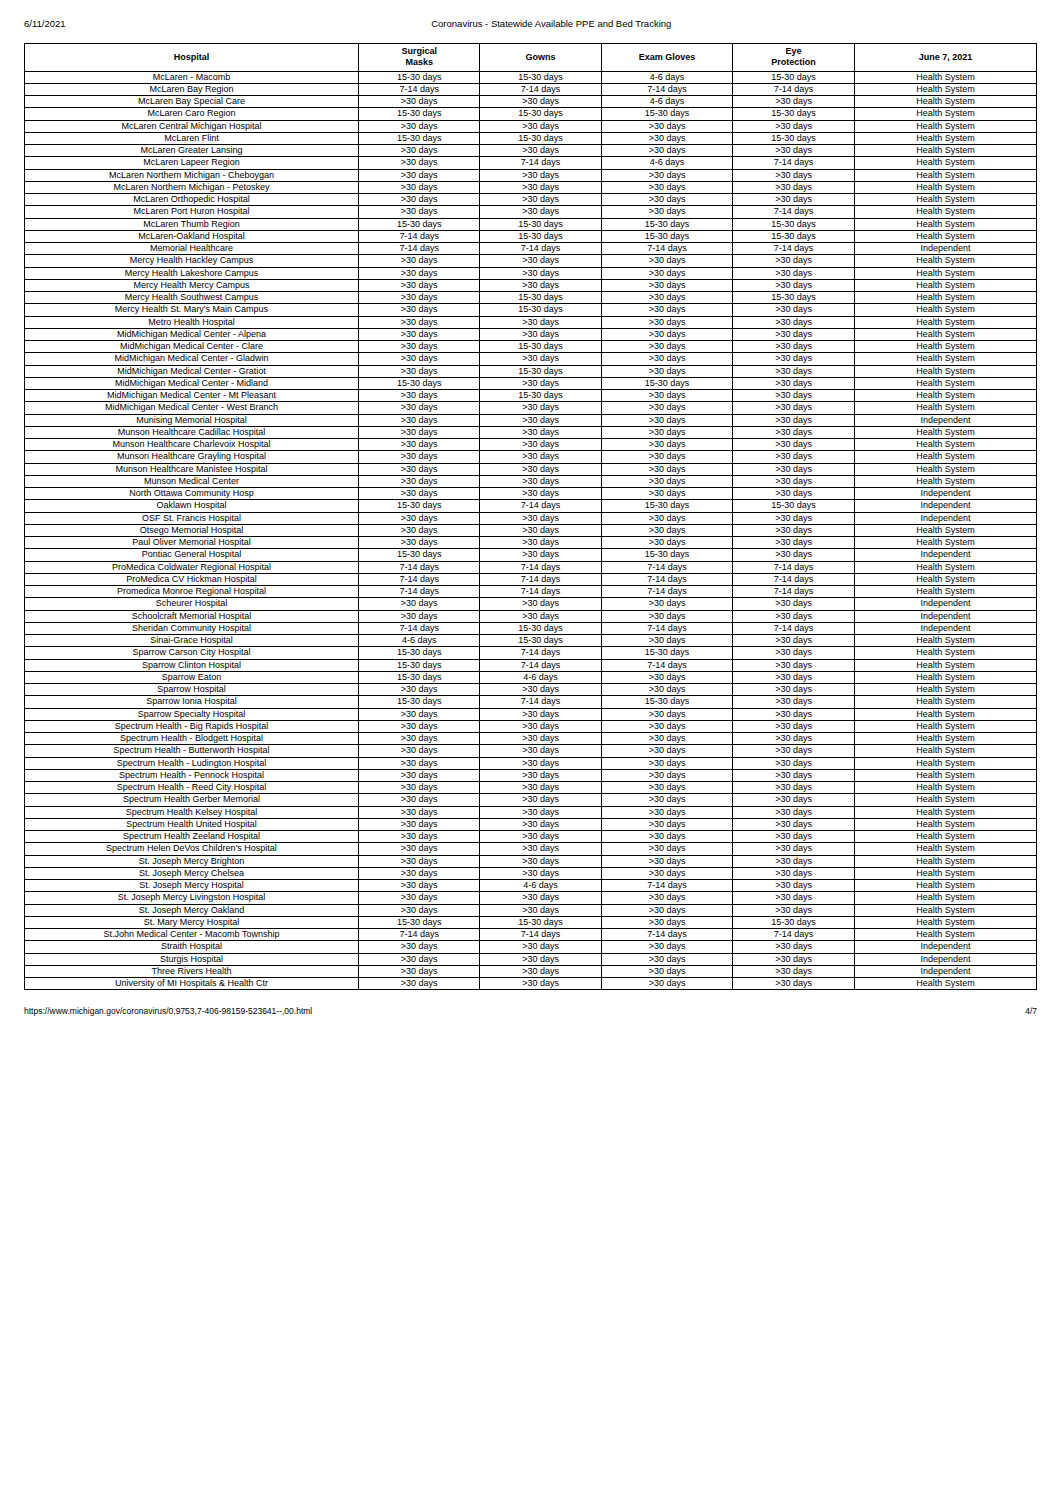6/11/2021 Coronavirus - Statewide Available PPE and Bed Tracking
| Hospital | Surgical Masks | Gowns | Exam Gloves | Eye Protection | June 7, 2021 |
| --- | --- | --- | --- | --- | --- |
| McLaren - Macomb | 15-30 days | 15-30 days | 4-6 days | 15-30 days | Health System |
| McLaren Bay Region | 7-14 days | 7-14 days | 7-14 days | 7-14 days | Health System |
| McLaren Bay Special Care | >30 days | >30 days | 4-6 days | >30 days | Health System |
| McLaren Caro Region | 15-30 days | 15-30 days | 15-30 days | 15-30 days | Health System |
| McLaren Central Michigan Hospital | >30 days | >30 days | >30 days | >30 days | Health System |
| McLaren Flint | 15-30 days | 15-30 days | >30 days | 15-30 days | Health System |
| McLaren Greater Lansing | >30 days | >30 days | >30 days | >30 days | Health System |
| McLaren Lapeer Region | >30 days | 7-14 days | 4-6 days | 7-14 days | Health System |
| McLaren Northern Michigan - Cheboygan | >30 days | >30 days | >30 days | >30 days | Health System |
| McLaren Northern Michigan - Petoskey | >30 days | >30 days | >30 days | >30 days | Health System |
| McLaren Orthopedic Hospital | >30 days | >30 days | >30 days | >30 days | Health System |
| McLaren Port Huron Hospital | >30 days | >30 days | >30 days | 7-14 days | Health System |
| McLaren Thumb Region | 15-30 days | 15-30 days | 15-30 days | 15-30 days | Health System |
| McLaren-Oakland Hospital | 7-14 days | 15-30 days | 15-30 days | 15-30 days | Health System |
| Memorial Healthcare | 7-14 days | 7-14 days | 7-14 days | 7-14 days | Independent |
| Mercy Health Hackley Campus | >30 days | >30 days | >30 days | >30 days | Health System |
| Mercy Health Lakeshore Campus | >30 days | >30 days | >30 days | >30 days | Health System |
| Mercy Health Mercy Campus | >30 days | >30 days | >30 days | >30 days | Health System |
| Mercy Health Southwest Campus | >30 days | 15-30 days | >30 days | 15-30 days | Health System |
| Mercy Health St. Mary's Main Campus | >30 days | 15-30 days | >30 days | >30 days | Health System |
| Metro Health Hospital | >30 days | >30 days | >30 days | >30 days | Health System |
| MidMichigan Medical Center - Alpena | >30 days | >30 days | >30 days | >30 days | Health System |
| MidMichigan Medical Center - Clare | >30 days | 15-30 days | >30 days | >30 days | Health System |
| MidMichigan Medical Center - Gladwin | >30 days | >30 days | >30 days | >30 days | Health System |
| MidMichigan Medical Center - Gratiot | >30 days | 15-30 days | >30 days | >30 days | Health System |
| MidMichigan Medical Center - Midland | 15-30 days | >30 days | 15-30 days | >30 days | Health System |
| MidMichigan Medical Center - Mt Pleasant | >30 days | 15-30 days | >30 days | >30 days | Health System |
| MidMichigan Medical Center - West Branch | >30 days | >30 days | >30 days | >30 days | Health System |
| Munising Memorial Hospital | >30 days | >30 days | >30 days | >30 days | Independent |
| Munson Healthcare Cadillac Hospital | >30 days | >30 days | >30 days | >30 days | Health System |
| Munson Healthcare Charlevoix Hospital | >30 days | >30 days | >30 days | >30 days | Health System |
| Munson Healthcare Grayling Hospital | >30 days | >30 days | >30 days | >30 days | Health System |
| Munson Healthcare Manistee Hospital | >30 days | >30 days | >30 days | >30 days | Health System |
| Munson Medical Center | >30 days | >30 days | >30 days | >30 days | Health System |
| North Ottawa Community Hosp | >30 days | >30 days | >30 days | >30 days | Independent |
| Oaklawn Hospital | 15-30 days | 7-14 days | 15-30 days | 15-30 days | Independent |
| OSF St. Francis Hospital | >30 days | >30 days | >30 days | >30 days | Independent |
| Otsego Memorial Hospital | >30 days | >30 days | >30 days | >30 days | Health System |
| Paul Oliver Memorial Hospital | >30 days | >30 days | >30 days | >30 days | Health System |
| Pontiac General Hospital | 15-30 days | >30 days | 15-30 days | >30 days | Independent |
| ProMedica Coldwater Regional Hospital | 7-14 days | 7-14 days | 7-14 days | 7-14 days | Health System |
| ProMedica CV Hickman Hospital | 7-14 days | 7-14 days | 7-14 days | 7-14 days | Health System |
| Promedica Monroe Regional Hospital | 7-14 days | 7-14 days | 7-14 days | 7-14 days | Health System |
| Scheurer Hospital | >30 days | >30 days | >30 days | >30 days | Independent |
| Schoolcraft Memorial Hospital | >30 days | >30 days | >30 days | >30 days | Independent |
| Sheridan Community Hospital | 7-14 days | 15-30 days | 7-14 days | 7-14 days | Independent |
| Sinai-Grace Hospital | 4-6 days | 15-30 days | >30 days | >30 days | Health System |
| Sparrow Carson City Hospital | 15-30 days | 7-14 days | 15-30 days | >30 days | Health System |
| Sparrow Clinton Hospital | 15-30 days | 7-14 days | 7-14 days | >30 days | Health System |
| Sparrow Eaton | 15-30 days | 4-6 days | >30 days | >30 days | Health System |
| Sparrow Hospital | >30 days | >30 days | >30 days | >30 days | Health System |
| Sparrow Ionia Hospital | 15-30 days | 7-14 days | 15-30 days | >30 days | Health System |
| Sparrow Specialty Hospital | >30 days | >30 days | >30 days | >30 days | Health System |
| Spectrum Health - Big Rapids Hospital | >30 days | >30 days | >30 days | >30 days | Health System |
| Spectrum Health - Blodgett Hospital | >30 days | >30 days | >30 days | >30 days | Health System |
| Spectrum Health - Butterworth Hospital | >30 days | >30 days | >30 days | >30 days | Health System |
| Spectrum Health - Ludington Hospital | >30 days | >30 days | >30 days | >30 days | Health System |
| Spectrum Health - Pennock Hospital | >30 days | >30 days | >30 days | >30 days | Health System |
| Spectrum Health - Reed City Hospital | >30 days | >30 days | >30 days | >30 days | Health System |
| Spectrum Health Gerber Memorial | >30 days | >30 days | >30 days | >30 days | Health System |
| Spectrum Health Kelsey Hospital | >30 days | >30 days | >30 days | >30 days | Health System |
| Spectrum Health United Hospital | >30 days | >30 days | >30 days | >30 days | Health System |
| Spectrum Health Zeeland Hospital | >30 days | >30 days | >30 days | >30 days | Health System |
| Spectrum Helen DeVos Children's Hospital | >30 days | >30 days | >30 days | >30 days | Health System |
| St. Joseph Mercy Brighton | >30 days | >30 days | >30 days | >30 days | Health System |
| St. Joseph Mercy Chelsea | >30 days | >30 days | >30 days | >30 days | Health System |
| St. Joseph Mercy Hospital | >30 days | 4-6 days | 7-14 days | >30 days | Health System |
| St. Joseph Mercy Livingston Hospital | >30 days | >30 days | >30 days | >30 days | Health System |
| St. Joseph Mercy Oakland | >30 days | >30 days | >30 days | >30 days | Health System |
| St. Mary Mercy Hospital | 15-30 days | 15-30 days | >30 days | 15-30 days | Health System |
| St.John Medical Center - Macomb Township | 7-14 days | 7-14 days | 7-14 days | 7-14 days | Health System |
| Straith Hospital | >30 days | >30 days | >30 days | >30 days | Independent |
| Sturgis Hospital | >30 days | >30 days | >30 days | >30 days | Independent |
| Three Rivers Health | >30 days | >30 days | >30 days | >30 days | Independent |
| University of MI Hospitals & Health Ctr | >30 days | >30 days | >30 days | >30 days | Health System |
https://www.michigan.gov/coronavirus/0,9753,7-406-98159-523641--,00.html 4/7